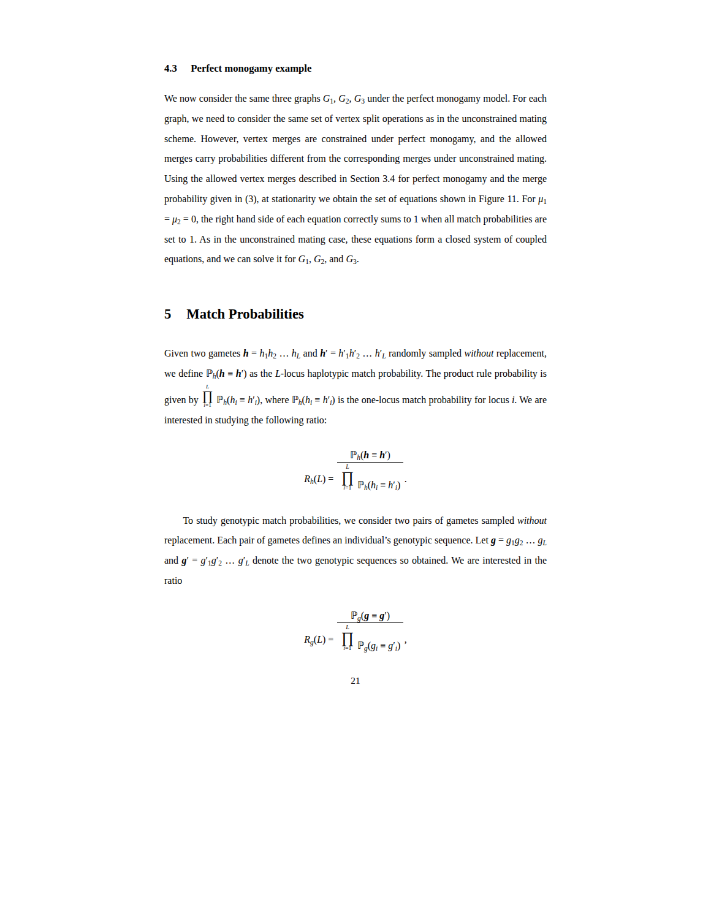4.3 Perfect monogamy example
We now consider the same three graphs G1, G2, G3 under the perfect monogamy model. For each graph, we need to consider the same set of vertex split operations as in the unconstrained mating scheme. However, vertex merges are constrained under perfect monogamy, and the allowed merges carry probabilities different from the corresponding merges under unconstrained mating. Using the allowed vertex merges described in Section 3.4 for perfect monogamy and the merge probability given in (3), at stationarity we obtain the set of equations shown in Figure 11. For μ1 = μ2 = 0, the right hand side of each equation correctly sums to 1 when all match probabilities are set to 1. As in the unconstrained mating case, these equations form a closed system of coupled equations, and we can solve it for G1, G2, and G3.
5 Match Probabilities
Given two gametes h = h1h2 … hL and h′ = h′1h′2 … h′L randomly sampled without replacement, we define ℙh(h ≡ h′) as the L-locus haplotypic match probability. The product rule probability is given by L∏i=1 ℙh(hi ≡ h′i), where ℙh(hi ≡ h′i) is the one-locus match probability for locus i. We are interested in studying the following ratio:
Rh(L) = ℙh(h ≡ h′) L∏i=1 ℙh(hi ≡ h′i) .
To study genotypic match probabilities, we consider two pairs of gametes sampled without replacement. Each pair of gametes defines an individual’s genotypic sequence. Let g = g1g2 … gL and g′ = g′1g′2 … g′L denote the two genotypic sequences so obtained. We are interested in the ratio
Rg(L) = ℙg(g ≡ g′) L∏i=1 ℙg(gi ≡ g′i) ,
21